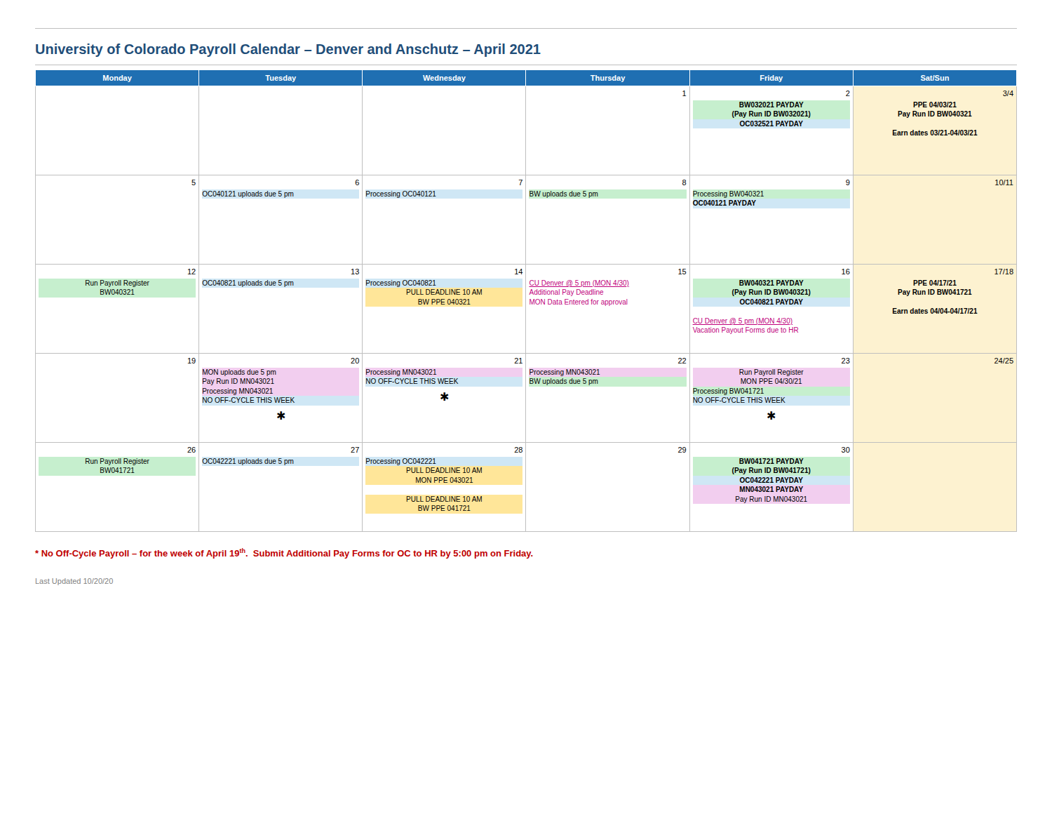University of Colorado Payroll Calendar – Denver and Anschutz – April 2021
| Monday | Tuesday | Wednesday | Thursday | Friday | Sat/Sun |
| --- | --- | --- | --- | --- | --- |
| | | | 1 | 2 BW032021 PAYDAY (Pay Run ID BW032021) OC032521 PAYDAY | 3/4 PPE 04/03/21 Pay Run ID BW040321 Earn dates 03/21-04/03/21 |
| 5 | 6 OC040121 uploads due 5 pm | 7 Processing OC040121 | 8 BW uploads due 5 pm | 9 Processing BW040321 OC040121 PAYDAY | 10/11 |
| 12 Run Payroll Register BW040321 | 13 OC040821 uploads due 5 pm | 14 Processing OC040821 PULL DEADLINE 10 AM BW PPE 040321 | 15 CU Denver @ 5 pm (MON 4/30) Additional Pay Deadline MON Data Entered for approval | 16 BW040321 PAYDAY (Pay Run ID BW040321) OC040821 PAYDAY CU Denver @ 5 pm (MON 4/30) Vacation Payout Forms due to HR | 17/18 PPE 04/17/21 Pay Run ID BW041721 Earn dates 04/04-04/17/21 |
| 19 | 20 MON uploads due 5 pm Pay Run ID MN043021 Processing MN043021 NO OFF-CYCLE THIS WEEK ✱ | 21 Processing MN043021 NO OFF-CYCLE THIS WEEK ✱ | 22 Processing MN043021 BW uploads due 5 pm | 23 Run Payroll Register MON PPE 04/30/21 Processing BW041721 NO OFF-CYCLE THIS WEEK ✱ | 24/25 |
| 26 Run Payroll Register BW041721 | 27 OC042221 uploads due 5 pm | 28 Processing OC042221 PULL DEADLINE 10 AM MON PPE 043021 PULL DEADLINE 10 AM BW PPE 041721 | 29 | 30 BW041721 PAYDAY (Pay Run ID BW041721) OC042221 PAYDAY MN043021 PAYDAY Pay Run ID MN043021 | |
* No Off-Cycle Payroll – for the week of April 19th. Submit Additional Pay Forms for OC to HR by 5:00 pm on Friday.
Last Updated 10/20/20